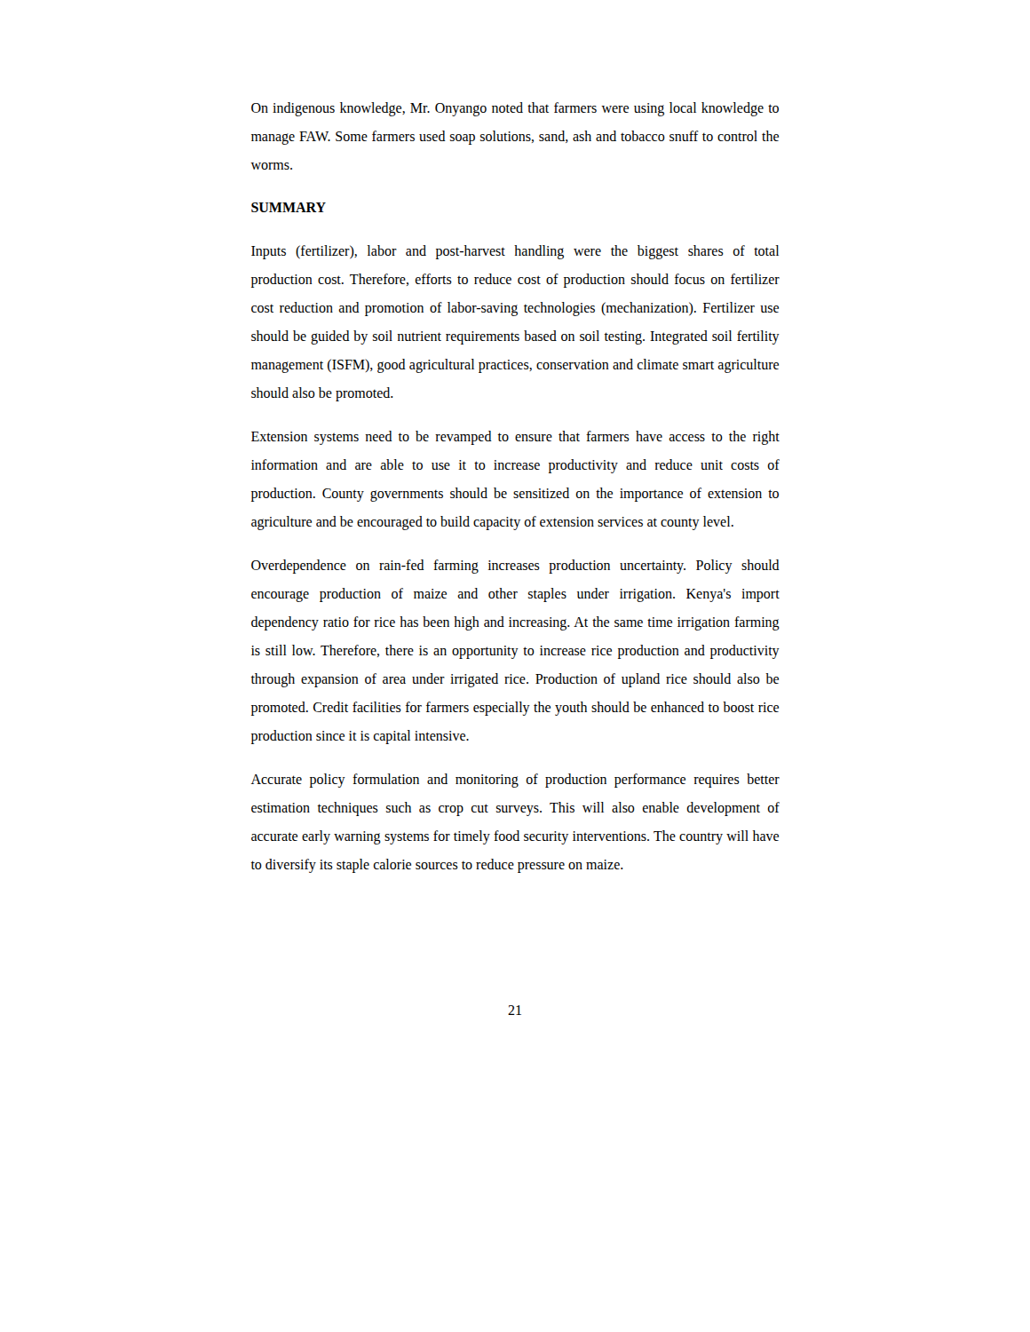On indigenous knowledge, Mr. Onyango noted that farmers were using local knowledge to manage FAW. Some farmers used soap solutions, sand, ash and tobacco snuff to control the worms.
SUMMARY
Inputs (fertilizer), labor and post-harvest handling were the biggest shares of total production cost. Therefore, efforts to reduce cost of production should focus on fertilizer cost reduction and promotion of labor-saving technologies (mechanization). Fertilizer use should be guided by soil nutrient requirements based on soil testing. Integrated soil fertility management (ISFM), good agricultural practices, conservation and climate smart agriculture should also be promoted.
Extension systems need to be revamped to ensure that farmers have access to the right information and are able to use it to increase productivity and reduce unit costs of production. County governments should be sensitized on the importance of extension to agriculture and be encouraged to build capacity of extension services at county level.
Overdependence on rain-fed farming increases production uncertainty. Policy should encourage production of maize and other staples under irrigation. Kenya's import dependency ratio for rice has been high and increasing. At the same time irrigation farming is still low. Therefore, there is an opportunity to increase rice production and productivity through expansion of area under irrigated rice. Production of upland rice should also be promoted. Credit facilities for farmers especially the youth should be enhanced to boost rice production since it is capital intensive.
Accurate policy formulation and monitoring of production performance requires better estimation techniques such as crop cut surveys. This will also enable development of accurate early warning systems for timely food security interventions. The country will have to diversify its staple calorie sources to reduce pressure on maize.
21